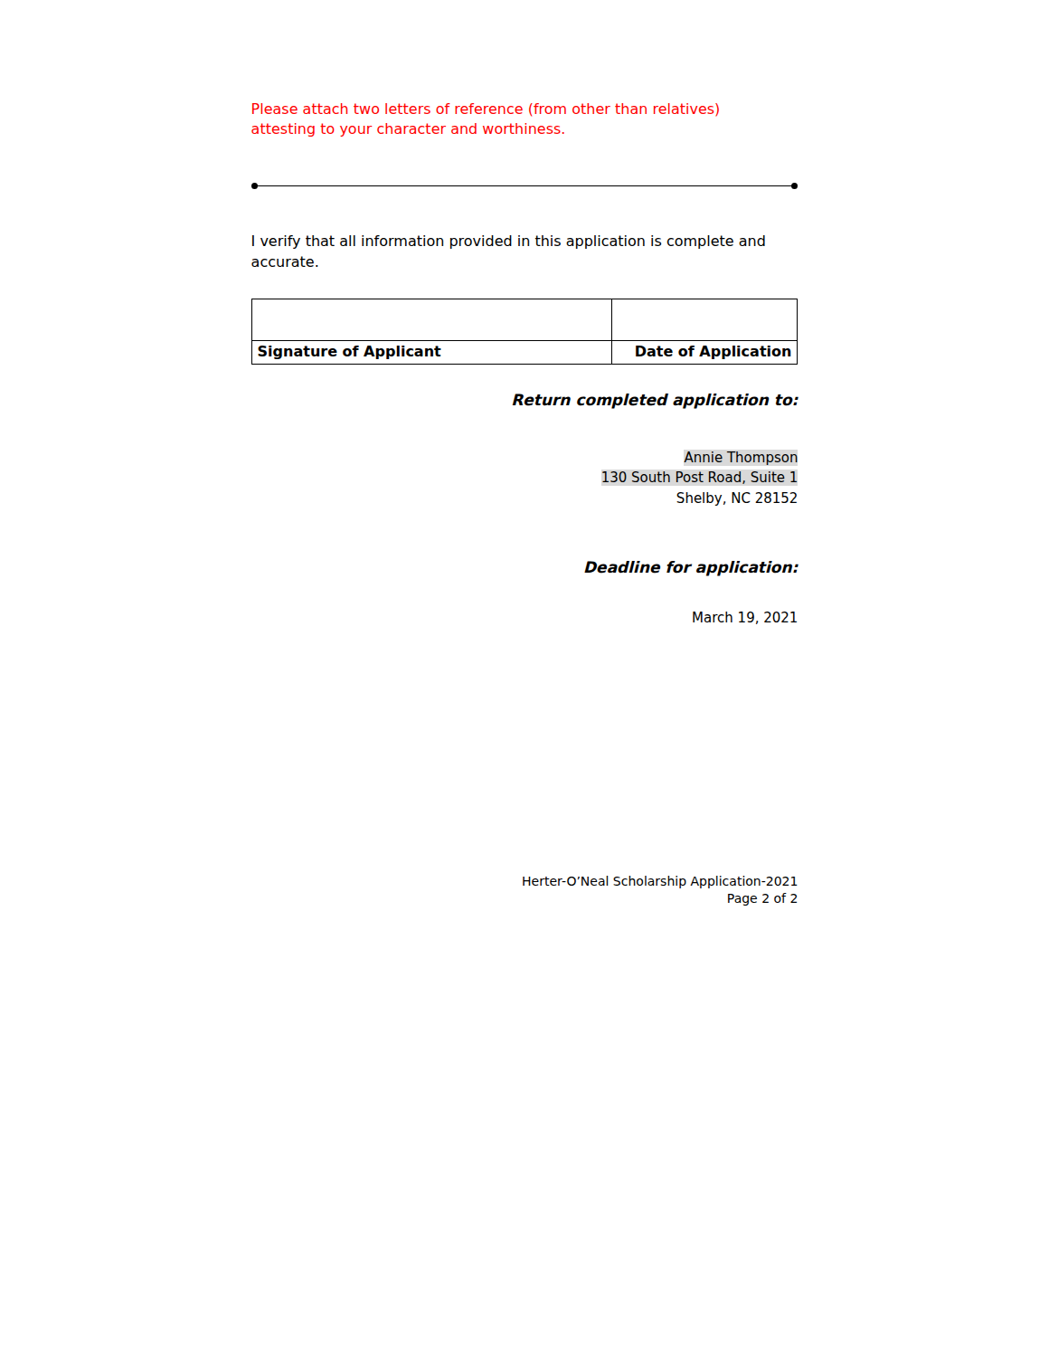Please attach two letters of reference (from other than relatives) attesting to your character and worthiness.
I verify that all information provided in this application is complete and accurate.
| Signature of Applicant | Date of Application |
Return completed application to:
Annie Thompson
130 South Post Road, Suite 1
Shelby, NC 28152
Deadline for application:
March 19, 2021
Herter-O’Neal Scholarship Application-2021
Page 2 of 2